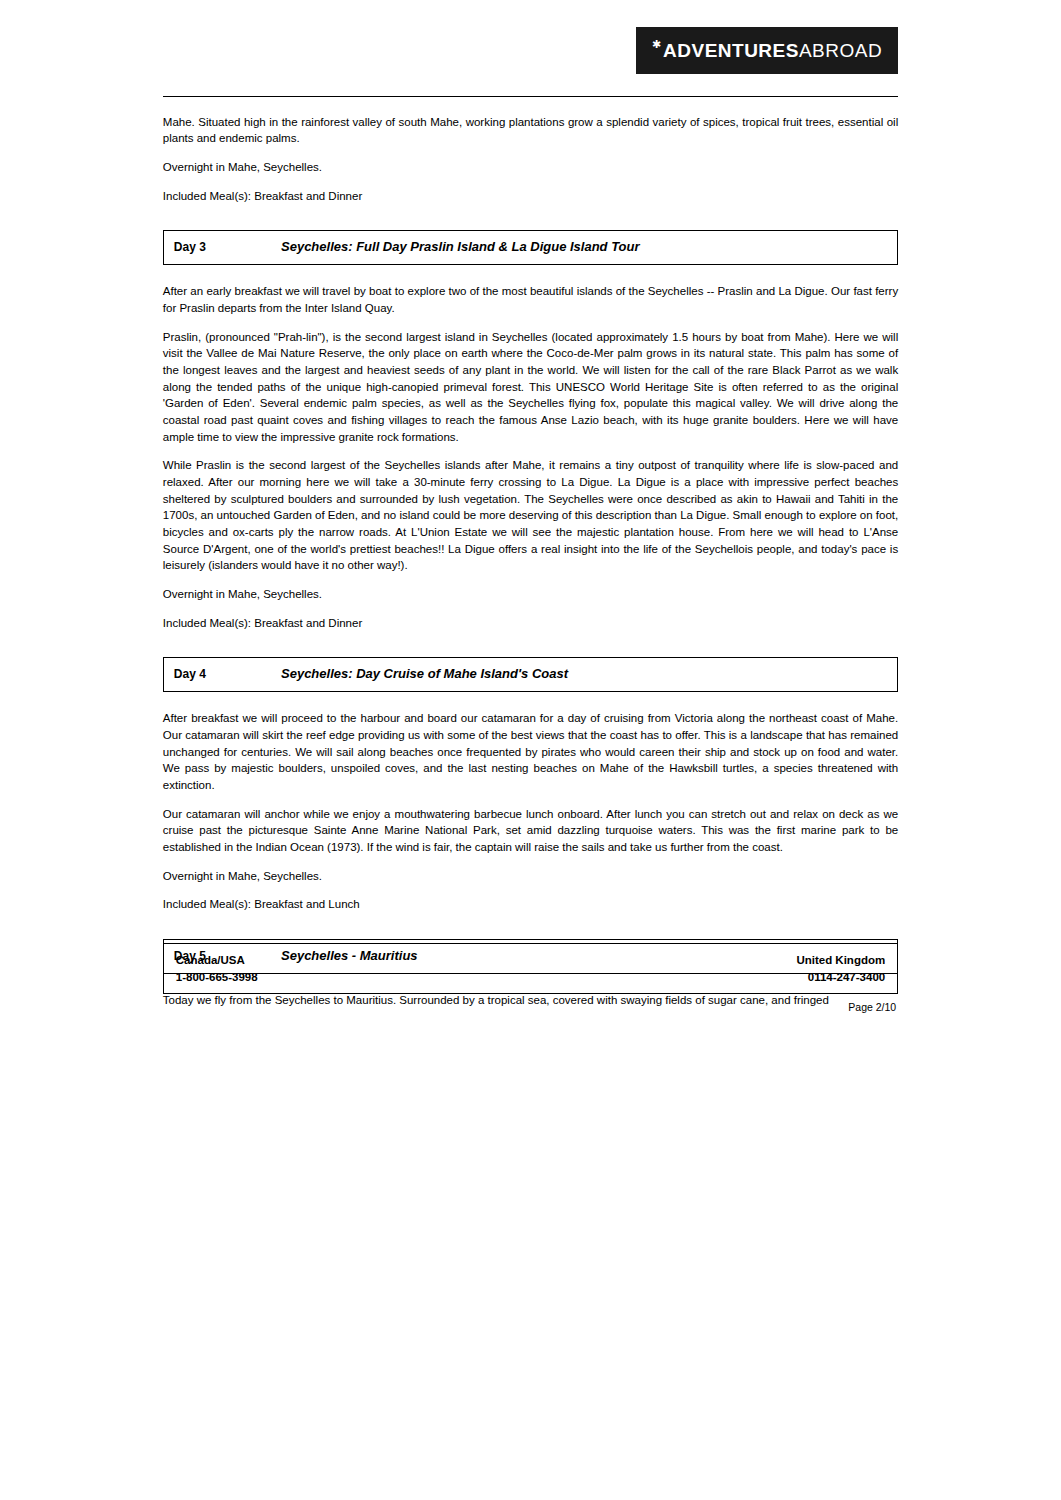✱ADVENTURES ABROAD
Mahe. Situated high in the rainforest valley of south Mahe, working plantations grow a splendid variety of spices, tropical fruit trees, essential oil plants and endemic palms.
Overnight in Mahe, Seychelles.
Included Meal(s): Breakfast and Dinner
Day 3
Seychelles: Full Day Praslin Island & La Digue Island Tour
After an early breakfast we will travel by boat to explore two of the most beautiful islands of the Seychelles -- Praslin and La Digue. Our fast ferry for Praslin departs from the Inter Island Quay.
Praslin, (pronounced "Prah-lin"), is the second largest island in Seychelles (located approximately 1.5 hours by boat from Mahe). Here we will visit the Vallee de Mai Nature Reserve, the only place on earth where the Coco-de-Mer palm grows in its natural state. This palm has some of the longest leaves and the largest and heaviest seeds of any plant in the world. We will listen for the call of the rare Black Parrot as we walk along the tended paths of the unique high-canopied primeval forest. This UNESCO World Heritage Site is often referred to as the original 'Garden of Eden'. Several endemic palm species, as well as the Seychelles flying fox, populate this magical valley. We will drive along the coastal road past quaint coves and fishing villages to reach the famous Anse Lazio beach, with its huge granite boulders. Here we will have ample time to view the impressive granite rock formations.
While Praslin is the second largest of the Seychelles islands after Mahe, it remains a tiny outpost of tranquility where life is slow-paced and relaxed. After our morning here we will take a 30-minute ferry crossing to La Digue. La Digue is a place with impressive perfect beaches sheltered by sculptured boulders and surrounded by lush vegetation. The Seychelles were once described as akin to Hawaii and Tahiti in the 1700s, an untouched Garden of Eden, and no island could be more deserving of this description than La Digue. Small enough to explore on foot, bicycles and ox-carts ply the narrow roads. At L'Union Estate we will see the majestic plantation house. From here we will head to L'Anse Source D'Argent, one of the world's prettiest beaches!! La Digue offers a real insight into the life of the Seychellois people, and today's pace is leisurely (islanders would have it no other way!).
Overnight in Mahe, Seychelles.
Included Meal(s): Breakfast and Dinner
Day 4
Seychelles: Day Cruise of Mahe Island's Coast
After breakfast we will proceed to the harbour and board our catamaran for a day of cruising from Victoria along the northeast coast of Mahe. Our catamaran will skirt the reef edge providing us with some of the best views that the coast has to offer. This is a landscape that has remained unchanged for centuries. We will sail along beaches once frequented by pirates who would careen their ship and stock up on food and water. We pass by majestic boulders, unspoiled coves, and the last nesting beaches on Mahe of the Hawksbill turtles, a species threatened with extinction.
Our catamaran will anchor while we enjoy a mouthwatering barbecue lunch onboard. After lunch you can stretch out and relax on deck as we cruise past the picturesque Sainte Anne Marine National Park, set amid dazzling turquoise waters. This was the first marine park to be established in the Indian Ocean (1973). If the wind is fair, the captain will raise the sails and take us further from the coast.
Overnight in Mahe, Seychelles.
Included Meal(s): Breakfast and Lunch
Day 5
Seychelles - Mauritius
Today we fly from the Seychelles to Mauritius. Surrounded by a tropical sea, covered with swaying fields of sugar cane, and fringed
Canada/USA
1-800-665-3998
United Kingdom
0114-247-3400
Page 2/10